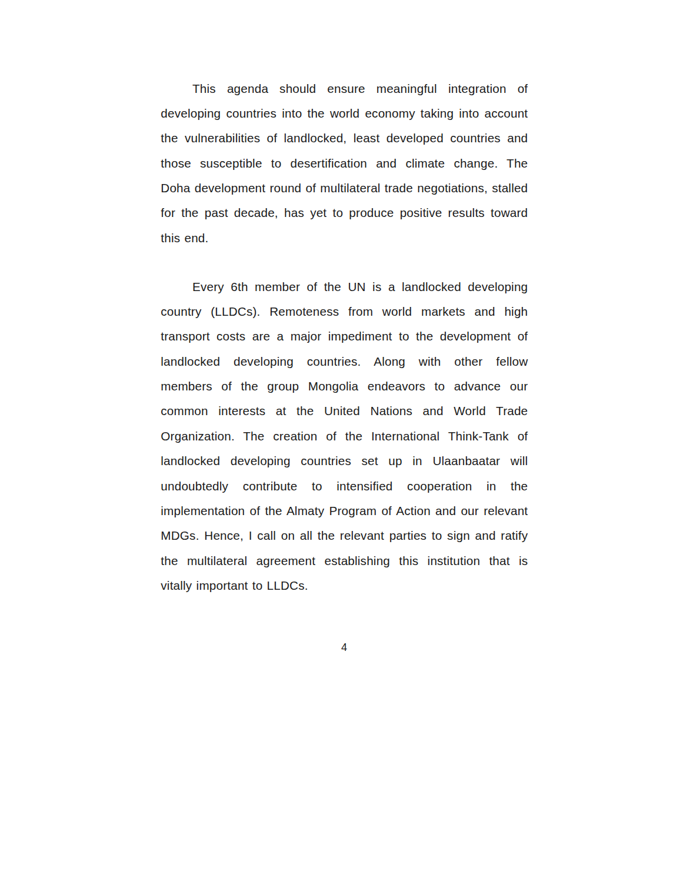This agenda should ensure meaningful integration of developing countries into the world economy taking into account the vulnerabilities of landlocked, least developed countries and those susceptible to desertification and climate change. The Doha development round of multilateral trade negotiations, stalled for the past decade, has yet to produce positive results toward this end.
Every 6th member of the UN is a landlocked developing country (LLDCs). Remoteness from world markets and high transport costs are a major impediment to the development of landlocked developing countries. Along with other fellow members of the group Mongolia endeavors to advance our common interests at the United Nations and World Trade Organization. The creation of the International Think-Tank of landlocked developing countries set up in Ulaanbaatar will undoubtedly contribute to intensified cooperation in the implementation of the Almaty Program of Action and our relevant MDGs. Hence, I call on all the relevant parties to sign and ratify the multilateral agreement establishing this institution that is vitally important to LLDCs.
4